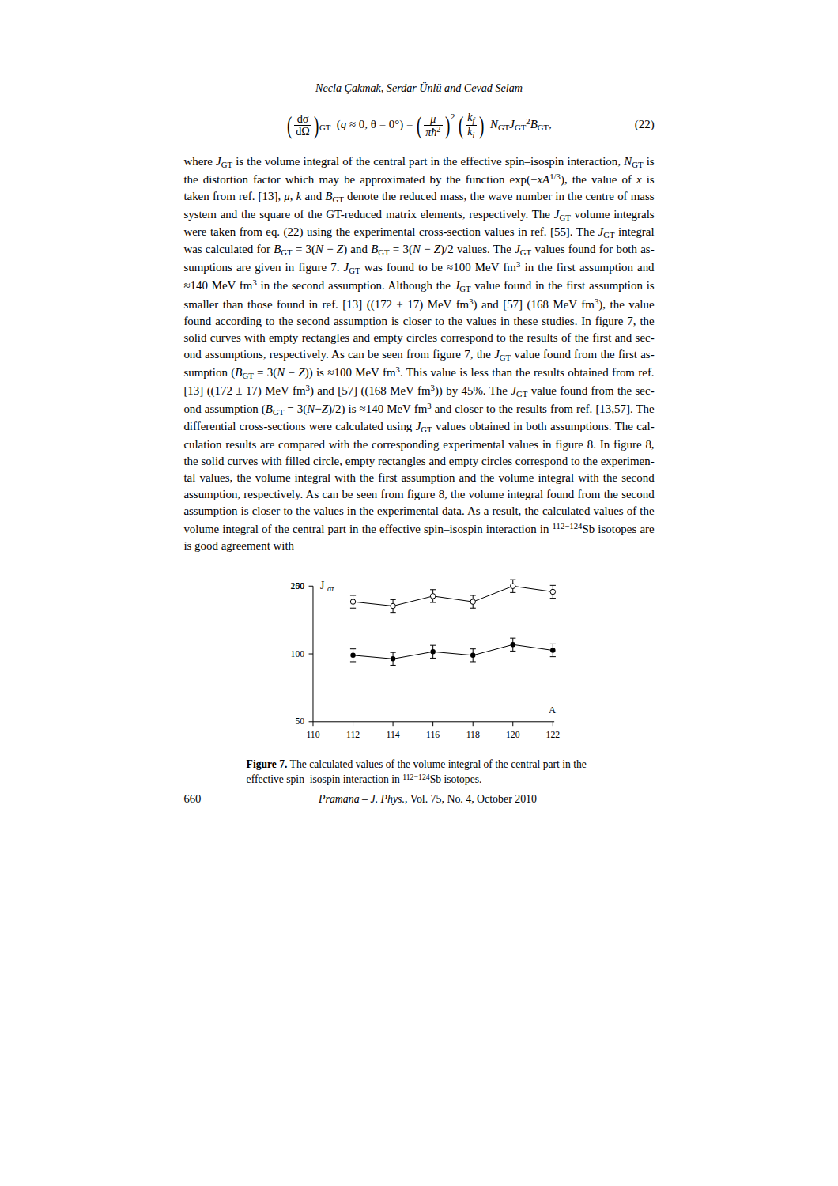Necla Çakmak, Serdar Ünlü and Cevad Selam
(dσ dΩ) GT (q ≈ 0, θ = 0°) = (μπħ 2) 2 (kf ki) NGT JGT 2 BGT,
(22)
where JGT is the volume integral of the central part in the effective spin–isospin interaction, NGT is the distortion factor which may be approximated by the function exp(−xA 1/3), the value of x is taken from ref. [13], μ, k and BGT denote the reduced mass, the wave number in the centre of mass system and the square of the GT-reduced matrix elements, respectively. The JGT volume integrals were taken from eq. (22) using the experimental cross-section values in ref. [55]. The JGT integral was calculated for BGT = 3(N − Z) and BGT = 3(N − Z)/2 values. The JGT values found for both assumptions are given in figure 7. JGT was found to be ≈100 MeV fm3 in the first assumption and ≈140 MeV fm3 in the second assumption. Although the JGT value found in the first assumption is smaller than those found in ref. [13] ((172 ± 17) MeV fm3) and [57] (168 MeV fm3), the value found according to the second assumption is closer to the values in these studies. In figure 7, the solid curves with empty rectangles and empty circles correspond to the results of the first and second assumptions, respectively. As can be seen from figure 7, the JGT value found from the first assumption (BGT = 3(N − Z)) is ≈100 MeV fm3. This value is less than the results obtained from ref. [13] ((172 ± 17) MeV fm3) and [57] ((168 MeV fm3)) by 45%. The JGT value found from the second assumption (BGT = 3(N−Z)/2) is ≈140 MeV fm3 and closer to the results from ref. [13,57]. The differential cross-sections were calculated using JGT values obtained in both assumptions. The calculation results are compared with the corresponding experimental values in figure 8. In figure 8, the solid curves with filled circle, empty rectangles and empty circles correspond to the experimental values, the volume integral with the first assumption and the volume integral with the second assumption, respectively. As can be seen from figure 8, the volume integral found from the second assumption is closer to the values in the experimental data. As a result, the calculated values of the volume integral of the central part in the effective spin–isospin interaction in 112−124 Sb isotopes are is good agreement with
50 100 150 200 J στ 110 112 114 116 118 120 122 A
Figure 7. The calculated values of the volume integral of the central part in the effective spin–isospin interaction in 112−124 Sb isotopes.
660
Pramana – J. Phys., Vol. 75, No. 4, October 2010